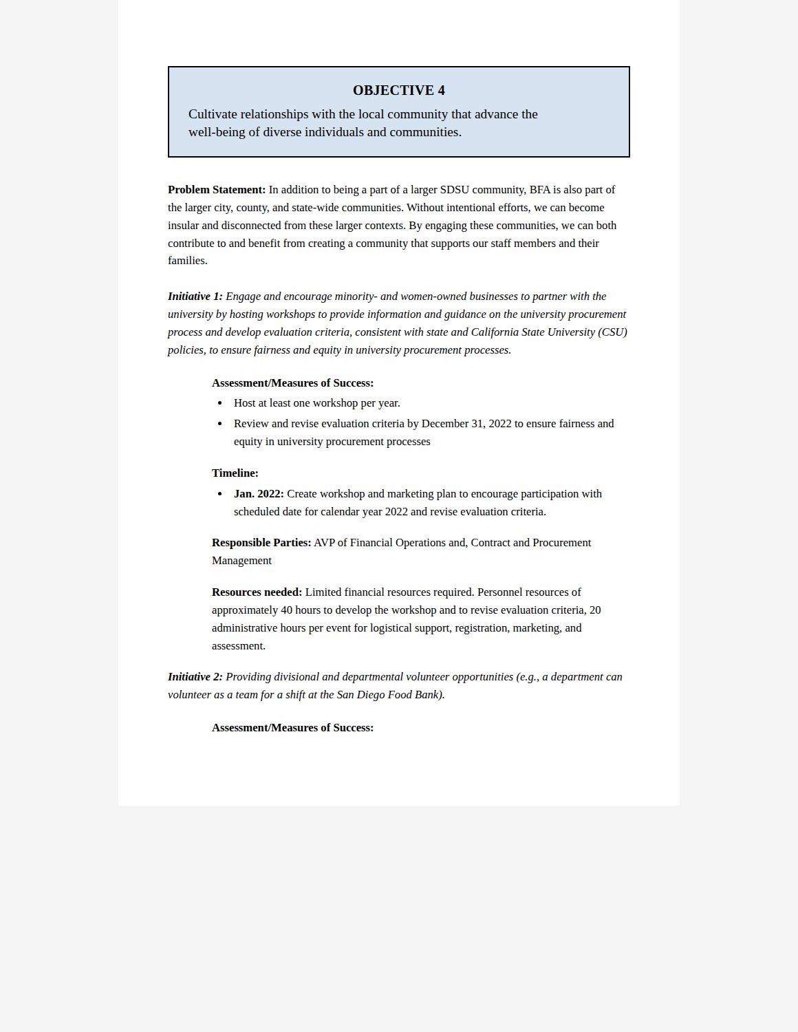OBJECTIVE 4
Cultivate relationships with the local community that advance the
well-being of diverse individuals and communities.
Problem Statement: In addition to being a part of a larger SDSU community, BFA is also part of the larger city, county, and state-wide communities. Without intentional efforts, we can become insular and disconnected from these larger contexts. By engaging these communities, we can both contribute to and benefit from creating a community that supports our staff members and their families.
Initiative 1: Engage and encourage minority- and women-owned businesses to partner with the university by hosting workshops to provide information and guidance on the university procurement process and develop evaluation criteria, consistent with state and California State University (CSU) policies, to ensure fairness and equity in university procurement processes.
Assessment/Measures of Success:
Host at least one workshop per year.
Review and revise evaluation criteria by December 31, 2022 to ensure fairness and equity in university procurement processes
Timeline:
Jan. 2022: Create workshop and marketing plan to encourage participation with scheduled date for calendar year 2022 and revise evaluation criteria.
Responsible Parties: AVP of Financial Operations and, Contract and Procurement Management
Resources needed: Limited financial resources required. Personnel resources of approximately 40 hours to develop the workshop and to revise evaluation criteria, 20 administrative hours per event for logistical support, registration, marketing, and assessment.
Initiative 2: Providing divisional and departmental volunteer opportunities (e.g., a department can volunteer as a team for a shift at the San Diego Food Bank).
Assessment/Measures of Success: